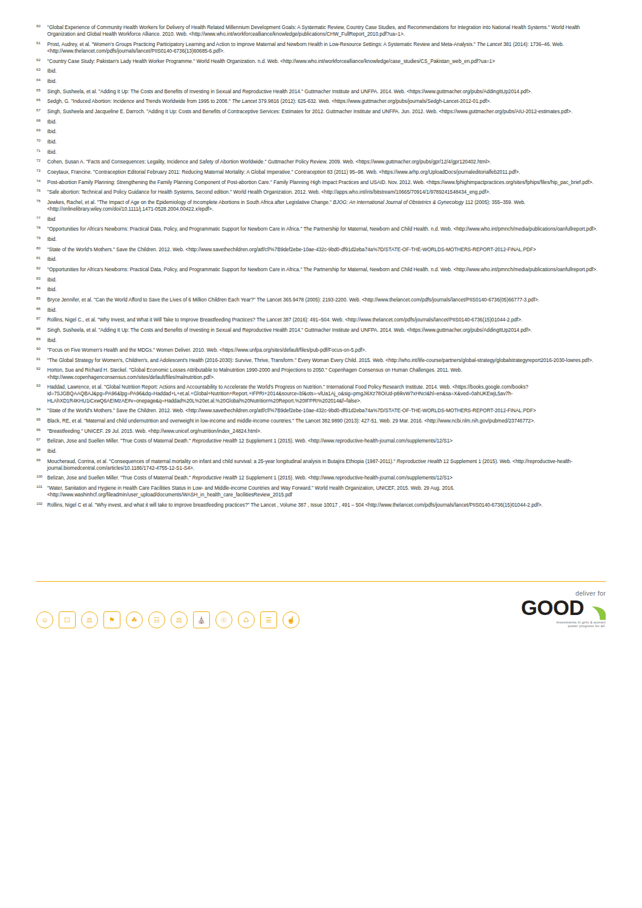"Global Experience of Community Health Workers for Delivery of Health Related Millennium Development Goals: A Systematic Review, Country Case Studies, and Recommendations for Integration into National Health Systems." World Health Organization and Global Health Workforce Alliance. 2010. Web. <http://www.who.int/workforcealliance/knowledge/publications/CHW_FullReport_2010.pdf?ua=1>.
Prost, Audrey, et al. "Women's Groups Practicing Participatory Learning and Action to Improve Maternal and Newborn Health in Low-Resource Settings: A Systematic Review and Meta-Analysis." The Lancet 381 (2014): 1736–46. Web. <http://www.thelancet.com/pdfs/journals/lancet/PIIS0140-6736(13)60685-6.pdf>.
"Country Case Study: Pakistan's Lady Health Worker Programme." World Health Organization. n.d. Web. <http://www.who.int/workforcealliance/knowledge/case_studies/CS_Pakistan_web_en.pdf?ua=1>
Ibid.
Ibid.
Singh, Susheela, et al. "Adding It Up: The Costs and Benefits of Investing in Sexual and Reproductive Health 2014." Guttmacher Institute and UNFPA. 2014. Web. <https://www.guttmacher.org/pubs/AddingItUp2014.pdf>.
Sedgh, G. "Induced Abortion: Incidence and Trends Worldwide from 1995 to 2008." The Lancet 379.9816 (2012): 625-632. Web. <https://www.guttmacher.org/pubs/journals/Sedgh-Lancet-2012-01.pdf>.
Singh, Susheela and Jacqueline E. Darroch. "Adding It Up: Costs and Benefits of Contraceptive Services: Estimates for 2012. Guttmacher Institute and UNFPA. Jun. 2012. Web. <https://www.guttmacher.org/pubs/AIU-2012-estimates.pdf>.
Ibid.
Ibid.
Ibid.
Ibid.
Cohen, Susan A. "Facts and Consequences: Legality, Incidence and Safety of Abortion Worldwide." Guttmacher Policy Review. 2009. Web. <https://www.guttmacher.org/pubs/gpr/12/4/gpr120402.html>.
Coeytaux, Francine. "Contraception Editorial February 2011: Reducing Maternal Mortality: A Global Imperative." Contraception 83 (2011) 95–98. Web. <https://www.arhp.org/UploadDocs/journaleditorialfeb2011.pdf>.
Post-abortion Family Planning: Strengthening the Family Planning Component of Post-abortion Care." Family Planning High Impact Practices and USAID. Nov. 2012. Web. <https://www.fphighimpactpractices.org/sites/fphips/files/hip_pac_brief.pdf>.
"Safe abortion: Technical and Policy Guidance for Health Systems, Second edition." World Health Organization. 2012. Web. <http://apps.who.int/iris/bitstream/10665/70914/1/9789241548434_eng.pdf>.
Jewkes, Rachel, et al. "The Impact of Age on the Epidemiology of Incomplete Abortions in South Africa after Legislative Change." BJOG: An International Journal of Obstetrics & Gynecology 112 (2005): 355–359. Web. <http://onlinelibrary.wiley.com/doi/10.1111/j.1471-0528.2004.00422.x/epdf>.
Ibid
"Opportunities for Africa's Newborns: Practical Data, Policy, and Programmatic Support for Newborn Care in Africa." The Partnership for Maternal, Newborn and Child Health. n.d. Web. <http://www.who.int/pmnch/media/publications/oanfullreport.pdf>.
Ibid.
"State of the World's Mothers." Save the Children. 2012. Web. <http://www.savethechildren.org/atf/cf/%7B9def2ebe-10ae-432c-9bd0-df91d2eba74a%7D/STATE-OF-THE-WORLDS-MOTHERS-REPORT-2012-FINAL.PDF>
Ibid.
"Opportunities for Africa's Newborns: Practical Data, Policy, and Programmatic Support for Newborn Care in Africa." The Partnership for Maternal, Newborn and Child Health. n.d. Web. <http://www.who.int/pmnch/media/publications/oanfullreport.pdf>.
Ibid.
Ibid.
Bryce Jennifer, et al. "Can the World Afford to Save the Lives of 6 Million Children Each Year?" The Lancet 365.9478 (2005): 2193-2200. Web. <http://www.thelancet.com/pdfs/journals/lancet/PIIS0140-6736(05)66777-3.pdf>.
Ibid.
Rollins, Nigel C., et al. "Why Invest, and What it Will Take to Improve Breastfeeding Practices? The Lancet 387 (2016): 491–504. Web. <http://www.thelancet.com/pdfs/journals/lancet/PIIS0140-6736(15)01044-2.pdf>.
Singh, Susheela, et al. "Adding It Up: The Costs and Benefits of Investing in Sexual and Reproductive Health 2014." Guttmacher Institute and UNFPA. 2014. Web. <https://www.guttmacher.org/pubs/AddingItUp2014.pdf>.
Ibid.
"Focus on Five Women's Health and the MDGs." Women Deliver. 2010. Web. <https://www.unfpa.org/sites/default/files/pub-pdf/Focus-on-5.pdf>.
"The Global Strategy for Women's, Children's, and Adolescent's Health (2016-2030): Survive, Thrive, Transform." Every Woman Every Child. 2015. Web. <http://who.int/life-course/partners/global-strategy/globalstrategyreport2016-2030-lowres.pdf>.
Horton, Sue and Richard H. Steckel. "Global Economic Losses Attributable to Malnutrition 1990-2000 and Projections to 2050." Copenhagen Consensus on Human Challenges. 2011. Web. <http://www.copenhagenconsensus.com/sites/default/files/malnutrition.pdf>.
Haddad, Lawrence, et al. "Global Nutrition Report: Actions and Accountability to Accelerate the World's Progress on Nutrition." International Food Policy Research Institute. 2014. Web. <https://books.google.com/books?id=7SJGBQAAQBAJ&pg=PA96&lpg=PA96&dq=Haddad+L+et.al.+Global+Nutrition+Report.+IFPRI+2014&source=bl&ots=-vlUa1Aj_o&sig=pmgJi6Xz78OiUd-p8ikvW7xHNcI&hl=en&sa=X&ved=0ahUKEwjL5av7h-HLAhXD1R4KHU1iCxwQ6AEIMzAE#v=onepage&q=Haddad%20L%20et.al.%20Global%20Nutrition%20Report.%20IFPRI%202014&f=false>.
"State of the World's Mothers." Save the Children. 2012. Web. <http://www.savethechildren.org/atf/cf/%7B9def2ebe-10ae-432c-9bd0-df91d2eba74a%7D/STATE-OF-THE-WORLDS-MOTHERS-REPORT-2012-FINAL.PDF>
Black, RE, et al. "Maternal and child undernutrition and overweight in low-income and middle-income countries." The Lancet 382.9890 (2013): 427-51. Web. 29 Mar. 2016. <http://www.ncbi.nlm.nih.gov/pubmed/23746772>.
"Breastfeeding." UNICEF. 29 Jul. 2015. Web. <http://www.unicef.org/nutrition/index_24824.html>.
Belizan, Jose and Suellen Miller. "True Costs of Maternal Death." Reproductive Health 12 Supplement 1 (2015). Web. <http://www.reproductive-health-journal.com/supplements/12/S1>
Ibid.
Moucheraud, Corrina, et al. "Consequences of maternal mortality on infant and child survival: a 25-year longitudinal analysis in Butajira Ethiopia (1987-2011)." Reproductive Health 12 Supplement 1 (2015). Web. <http://reproductive-health-journal.biomedcentral.com/articles/10.1186/1742-4755-12-S1-S4>.
Belizan, Jose and Suellen Miller. "True Costs of Maternal Death." Reproductive Health 12 Supplement 1 (2015). Web. <http://www.reproductive-health-journal.com/supplements/12/S1>
"Water, Sanitation and Hygiene in Health Care Facilities Status in Low- and Middle-income Countries and Way Forward." World Health Organization, UNICEF, 2015. Web. 29 Aug. 2016. <http://www.washinhcf.org/fileadmin/user_upload/documents/WASH_in_health_care_facilitiesReview_2015.pdf
Rollins, Nigel C et al. "Why invest, and what it will take to improve breastfeeding practices?" The Lancet , Volume 387 , Issue 10017 , 491 – 504 <http://www.thelancet.com/pdfs/journals/lancet/PIIS0140-6736(15)01044-2.pdf>.
☺
☐
⚖
⚑
☘
☷
⚖
⛪
☉
♺
☰
☝
deliver for
GOOD
Investments in girls & women
power progress for all.